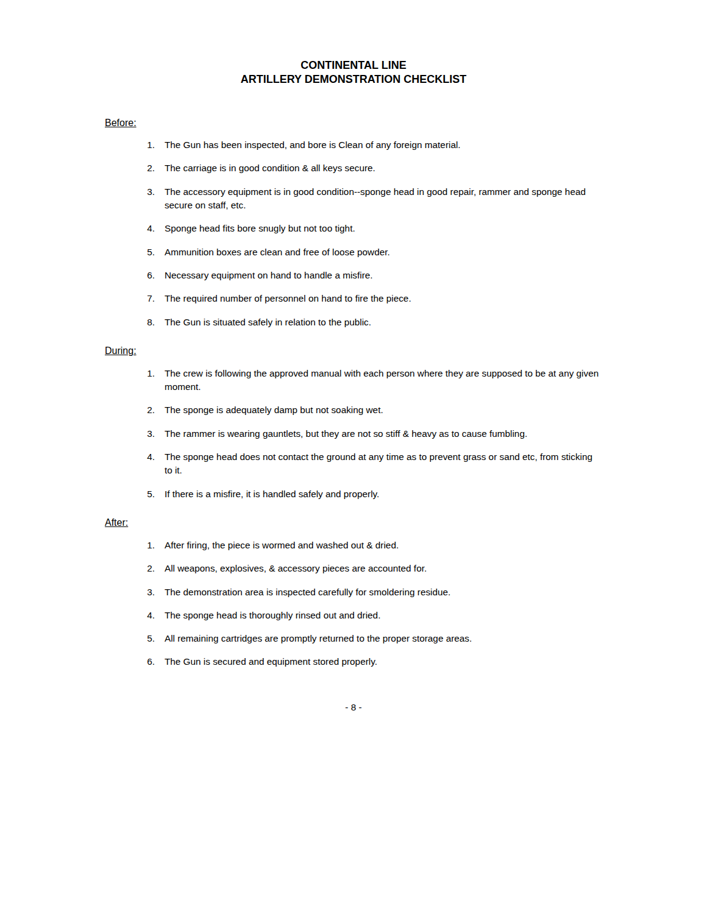CONTINENTAL LINE
ARTILLERY DEMONSTRATION CHECKLIST
Before:
The Gun has been inspected, and bore is Clean of any foreign material.
The carriage is in good condition & all keys secure.
The accessory equipment is in good condition--sponge head in good repair, rammer and sponge head secure on staff, etc.
Sponge head fits bore snugly but not too tight.
Ammunition boxes are clean and free of loose powder.
Necessary equipment on hand to handle a misfire.
The required number of personnel on hand to fire the piece.
The Gun is situated safely in relation to the public.
During:
The crew is following the approved manual with each person where they are supposed to be at any given moment.
The sponge is adequately damp but not soaking wet.
The rammer is wearing gauntlets, but they are not so stiff & heavy as to cause fumbling.
The sponge head does not contact the ground at any time as to prevent grass or sand etc, from sticking to it.
If there is a misfire, it is handled safely and properly.
After:
After firing, the piece is wormed and washed out & dried.
All weapons, explosives, & accessory pieces are accounted for.
The demonstration area is inspected carefully for smoldering residue.
The sponge head is thoroughly rinsed out and dried.
All remaining cartridges are promptly returned to the proper storage areas.
The Gun is secured and equipment stored properly.
- 8 -